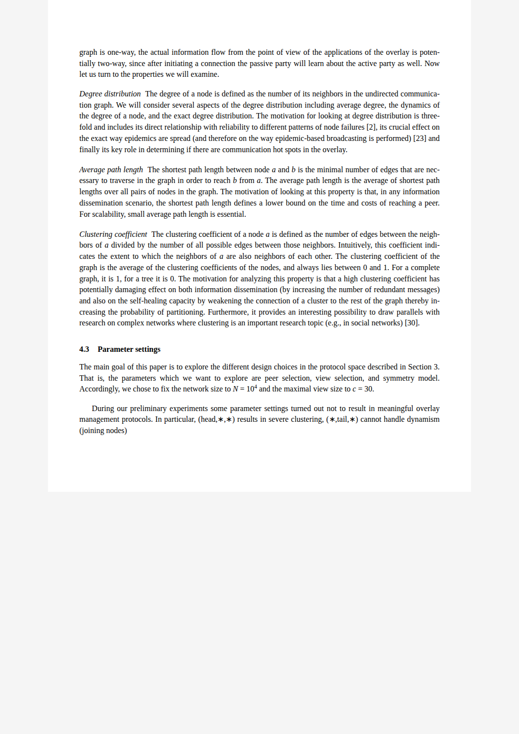graph is one-way, the actual information flow from the point of view of the applications of the overlay is potentially two-way, since after initiating a connection the passive party will learn about the active party as well. Now let us turn to the properties we will examine.
Degree distribution The degree of a node is defined as the number of its neighbors in the undirected communication graph. We will consider several aspects of the degree distribution including average degree, the dynamics of the degree of a node, and the exact degree distribution. The motivation for looking at degree distribution is threefold and includes its direct relationship with reliability to different patterns of node failures [2], its crucial effect on the exact way epidemics are spread (and therefore on the way epidemic-based broadcasting is performed) [23] and finally its key role in determining if there are communication hot spots in the overlay.
Average path length The shortest path length between node a and b is the minimal number of edges that are necessary to traverse in the graph in order to reach b from a. The average path length is the average of shortest path lengths over all pairs of nodes in the graph. The motivation of looking at this property is that, in any information dissemination scenario, the shortest path length defines a lower bound on the time and costs of reaching a peer. For scalability, small average path length is essential.
Clustering coefficient The clustering coefficient of a node a is defined as the number of edges between the neighbors of a divided by the number of all possible edges between those neighbors. Intuitively, this coefficient indicates the extent to which the neighbors of a are also neighbors of each other. The clustering coefficient of the graph is the average of the clustering coefficients of the nodes, and always lies between 0 and 1. For a complete graph, it is 1, for a tree it is 0. The motivation for analyzing this property is that a high clustering coefficient has potentially damaging effect on both information dissemination (by increasing the number of redundant messages) and also on the self-healing capacity by weakening the connection of a cluster to the rest of the graph thereby increasing the probability of partitioning. Furthermore, it provides an interesting possibility to draw parallels with research on complex networks where clustering is an important research topic (e.g., in social networks) [30].
4.3 Parameter settings
The main goal of this paper is to explore the different design choices in the protocol space described in Section 3. That is, the parameters which we want to explore are peer selection, view selection, and symmetry model. Accordingly, we chose to fix the network size to N = 104 and the maximal view size to c = 30.
During our preliminary experiments some parameter settings turned out not to result in meaningful overlay management protocols. In particular, (head,∗,∗) results in severe clustering, (∗,tail,∗) cannot handle dynamism (joining nodes)